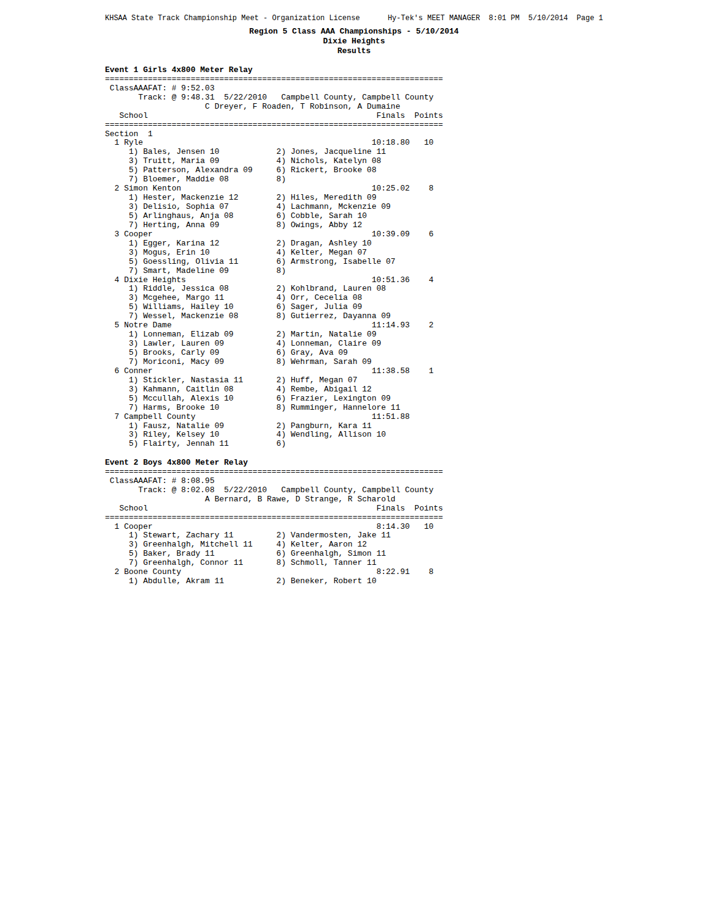KHSAA State Track Championship Meet - Organization License Hy-Tek's MEET MANAGER 8:01 PM 5/10/2014 Page 1
Region 5 Class AAA Championships - 5/10/2014
Dixie Heights
Results
Event 1 Girls 4x800 Meter Relay
=======================================================================
 ClassAAAFAT: # 9:52.03
       Track: @ 9:48.31  5/22/2010   Campbell County, Campbell County
                     C Dreyer, F Roaden, T Robinson, A Dumaine
   School                                                Finals  Points
=======================================================================
Section  1
  1 Ryle                                                10:18.80   10
     1) Bales, Jensen 10            2) Jones, Jacqueline 11
     3) Truitt, Maria 09            4) Nichols, Katelyn 08
     5) Patterson, Alexandra 09     6) Rickert, Brooke 08
     7) Bloemer, Maddie 08          8)
  2 Simon Kenton                                        10:25.02    8
     1) Hester, Mackenzie 12        2) Hiles, Meredith 09
     3) Delisio, Sophia 07          4) Lachmann, Mckenzie 09
     5) Arlinghaus, Anja 08         6) Cobble, Sarah 10
     7) Herting, Anna 09            8) Owings, Abby 12
  3 Cooper                                              10:39.09    6
     1) Egger, Karina 12            2) Dragan, Ashley 10
     3) Mogus, Erin 10              4) Kelter, Megan 07
     5) Goessling, Olivia 11        6) Armstrong, Isabelle 07
     7) Smart, Madeline 09          8)
  4 Dixie Heights                                       10:51.36    4
     1) Riddle, Jessica 08          2) Kohlbrand, Lauren 08
     3) Mcgehee, Margo 11           4) Orr, Cecelia 08
     5) Williams, Hailey 10         6) Sager, Julia 09
     7) Wessel, Mackenzie 08        8) Gutierrez, Dayanna 09
  5 Notre Dame                                          11:14.93    2
     1) Lonneman, Elizab 09         2) Martin, Natalie 09
     3) Lawler, Lauren 09           4) Lonneman, Claire 09
     5) Brooks, Carly 09            6) Gray, Ava 09
     7) Moriconi, Macy 09           8) Wehrman, Sarah 09
  6 Conner                                              11:38.58    1
     1) Stickler, Nastasia 11       2) Huff, Megan 07
     3) Kahmann, Caitlin 08         4) Rembe, Abigail 12
     5) Mccullah, Alexis 10         6) Frazier, Lexington 09
     7) Harms, Brooke 10            8) Rumminger, Hannelore 11
  7 Campbell County                                     11:51.88
     1) Fausz, Natalie 09           2) Pangburn, Kara 11
     3) Riley, Kelsey 10            4) Wendling, Allison 10
     5) Flairty, Jennah 11          6)
Event 2 Boys 4x800 Meter Relay
=======================================================================
 ClassAAAFAT: # 8:08.95
       Track: @ 8:02.08  5/22/2010   Campbell County, Campbell County
                     A Bernard, B Rawe, D Strange, R Scharold
   School                                                Finals  Points
=======================================================================
  1 Cooper                                               8:14.30   10
     1) Stewart, Zachary 11         2) Vandermosten, Jake 11
     3) Greenhalgh, Mitchell 11     4) Kelter, Aaron 12
     5) Baker, Brady 11             6) Greenhalgh, Simon 11
     7) Greenhalgh, Connor 11       8) Schmoll, Tanner 11
  2 Boone County                                         8:22.91    8
     1) Abdulle, Akram 11           2) Beneker, Robert 10